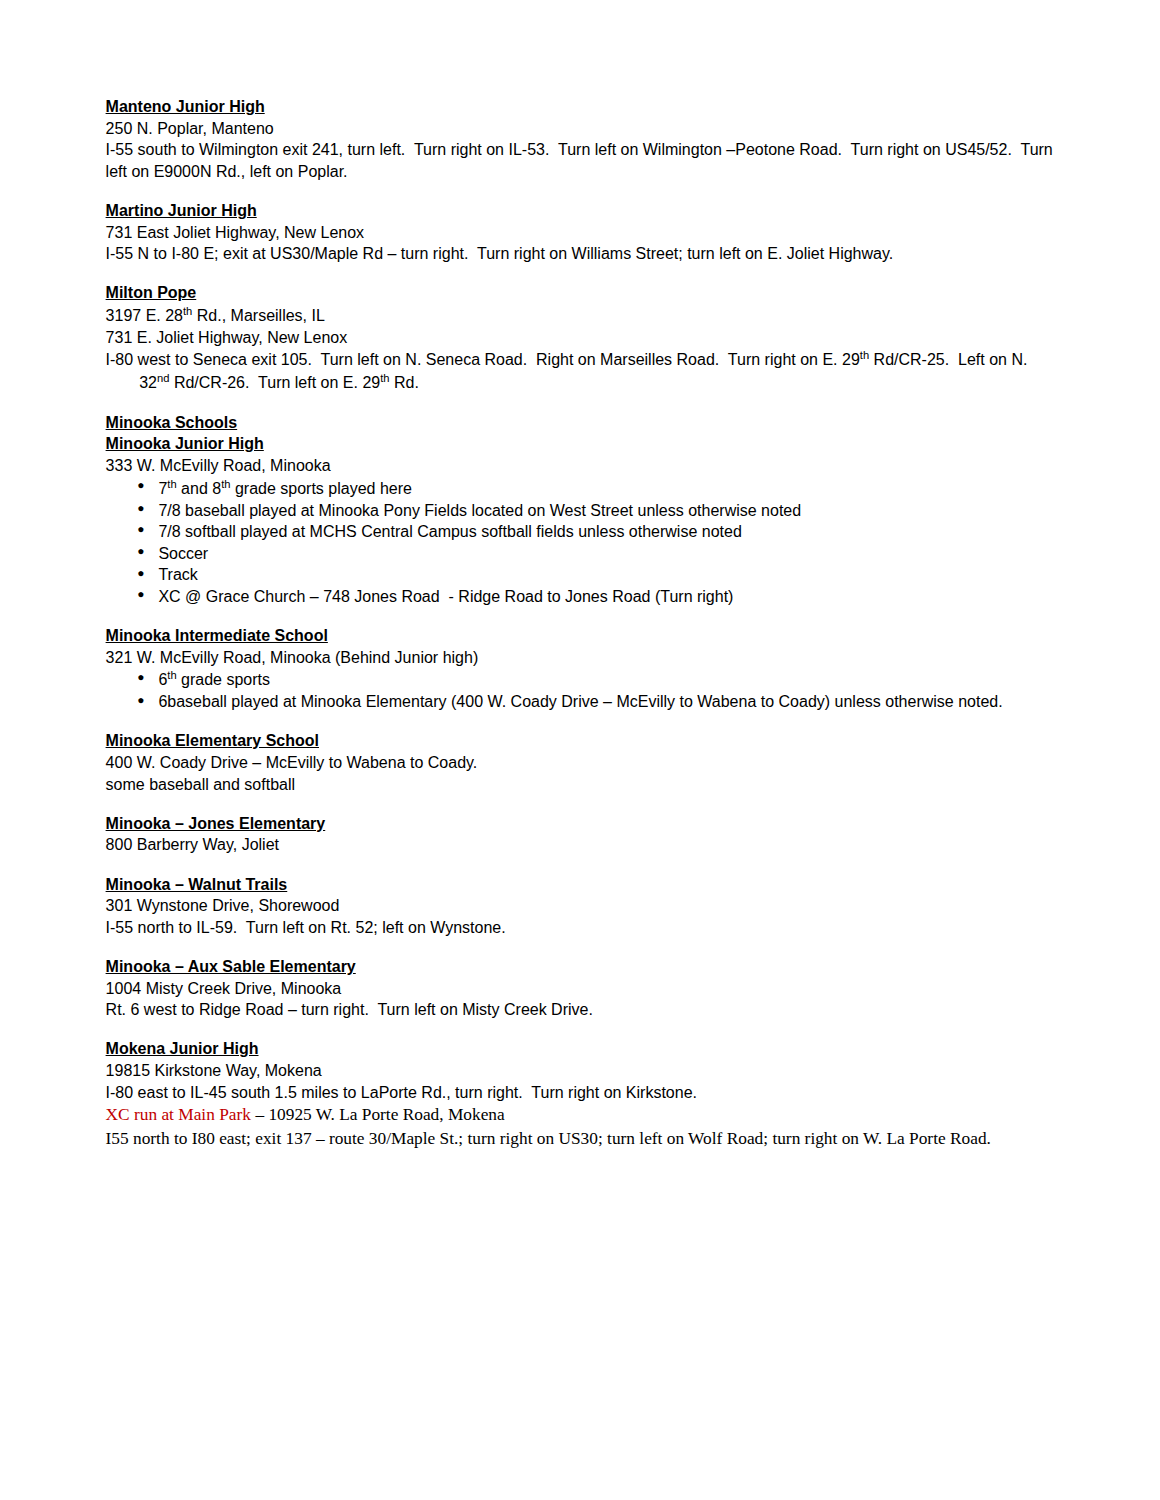Manteno Junior High
250 N. Poplar, Manteno
I-55 south to Wilmington exit 241, turn left. Turn right on IL-53. Turn left on Wilmington –Peotone Road. Turn right on US45/52. Turn left on E9000N Rd., left on Poplar.
Martino Junior High
731 East Joliet Highway, New Lenox
I-55 N to I-80 E; exit at US30/Maple Rd – turn right. Turn right on Williams Street; turn left on E. Joliet Highway.
Milton Pope
3197 E. 28th Rd., Marseilles, IL
731 E. Joliet Highway, New Lenox
I-80 west to Seneca exit 105. Turn left on N. Seneca Road. Right on Marseilles Road. Turn right on E. 29th Rd/CR-25. Left on N. 32nd Rd/CR-26. Turn left on E. 29th Rd.
Minooka Schools
Minooka Junior High
333 W. McEvilly Road, Minooka
7th and 8th grade sports played here
7/8 baseball played at Minooka Pony Fields located on West Street unless otherwise noted
7/8 softball played at MCHS Central Campus softball fields unless otherwise noted
Soccer
Track
XC @ Grace Church – 748 Jones Road - Ridge Road to Jones Road (Turn right)
Minooka Intermediate School
321 W. McEvilly Road, Minooka (Behind Junior high)
6th grade sports
6baseball played at Minooka Elementary (400 W. Coady Drive – McEvilly to Wabena to Coady) unless otherwise noted.
Minooka Elementary School
400 W. Coady Drive – McEvilly to Wabena to Coady.
some baseball and softball
Minooka – Jones Elementary
800 Barberry Way, Joliet
Minooka – Walnut Trails
301 Wynstone Drive, Shorewood
I-55 north to IL-59. Turn left on Rt. 52; left on Wynstone.
Minooka – Aux Sable Elementary
1004 Misty Creek Drive, Minooka
Rt. 6 west to Ridge Road – turn right. Turn left on Misty Creek Drive.
Mokena Junior High
19815 Kirkstone Way, Mokena
I-80 east to IL-45 south 1.5 miles to LaPorte Rd., turn right. Turn right on Kirkstone.
XC run at Main Park – 10925 W. La Porte Road, Mokena
I55 north to I80 east; exit 137 – route 30/Maple St.; turn right on US30; turn left on Wolf Road; turn right on W. La Porte Road.